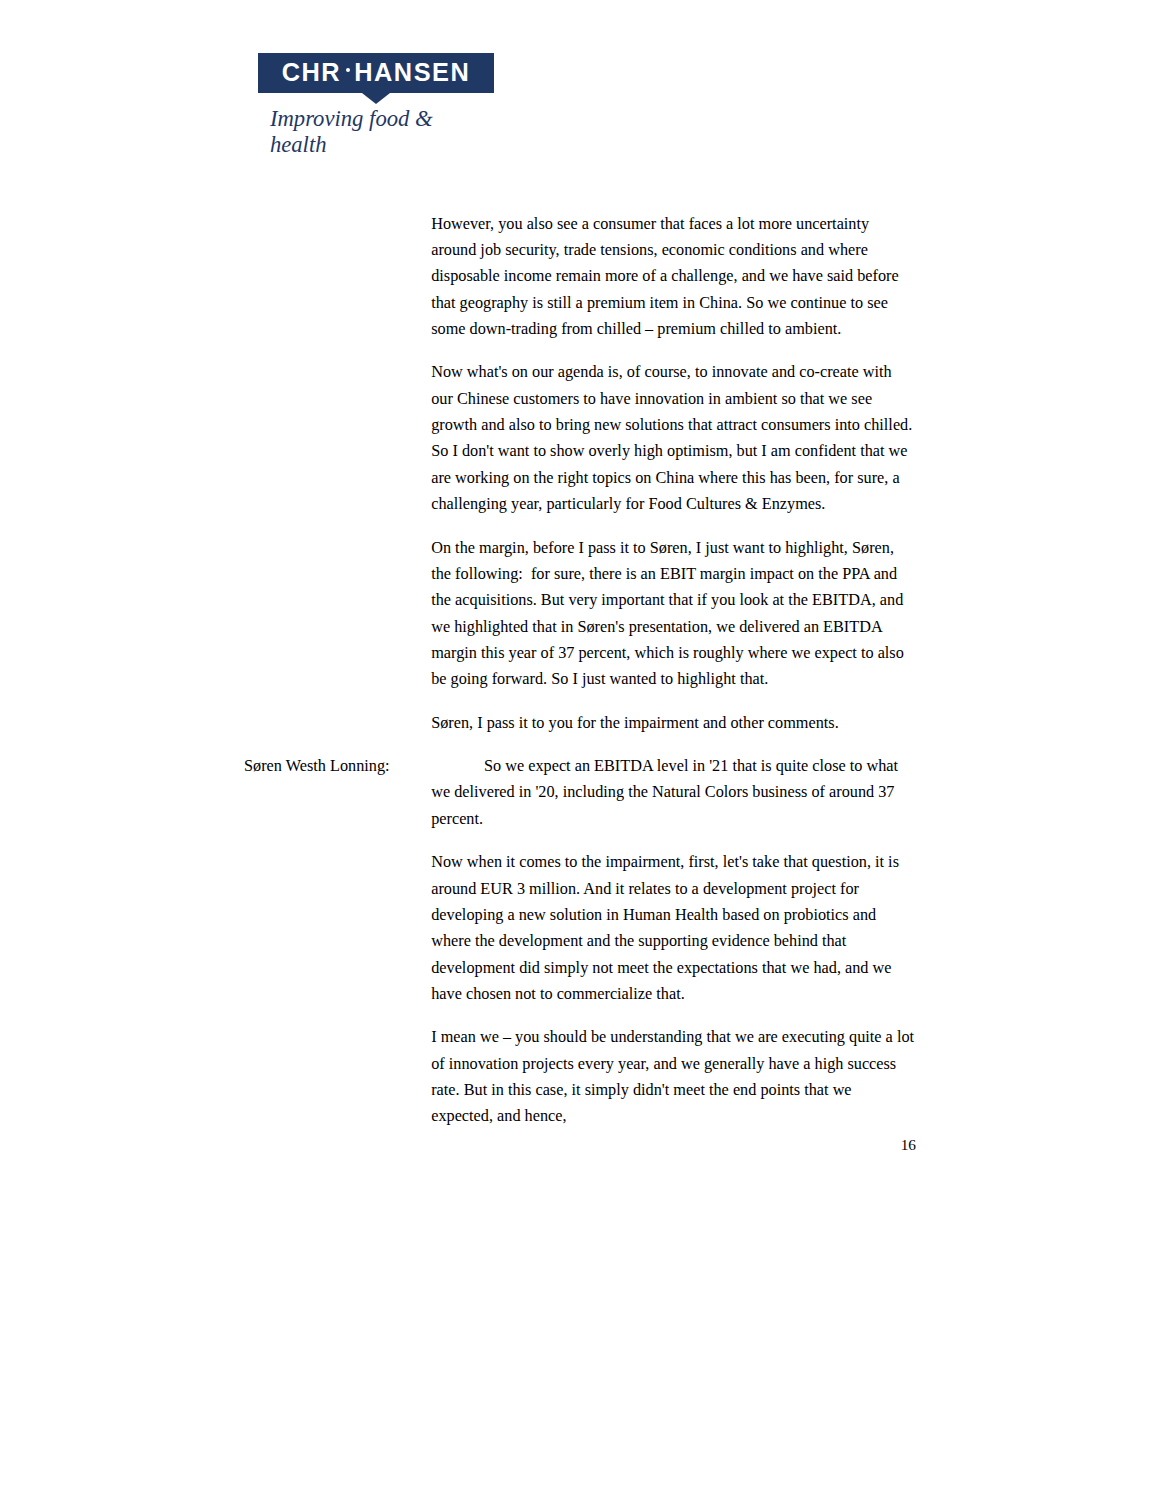CHR HANSEN
Improving food & health
However, you also see a consumer that faces a lot more uncertainty around job security, trade tensions, economic conditions and where disposable income remain more of a challenge, and we have said before that geography is still a premium item in China. So we continue to see some down-trading from chilled – premium chilled to ambient.
Now what's on our agenda is, of course, to innovate and co-create with our Chinese customers to have innovation in ambient so that we see growth and also to bring new solutions that attract consumers into chilled. So I don't want to show overly high optimism, but I am confident that we are working on the right topics on China where this has been, for sure, a challenging year, particularly for Food Cultures & Enzymes.
On the margin, before I pass it to Søren, I just want to highlight, Søren, the following: for sure, there is an EBIT margin impact on the PPA and the acquisitions. But very important that if you look at the EBITDA, and we highlighted that in Søren's presentation, we delivered an EBITDA margin this year of 37 percent, which is roughly where we expect to also be going forward. So I just wanted to highlight that.
Søren, I pass it to you for the impairment and other comments.
Søren Westh Lonning:
So we expect an EBITDA level in '21 that is quite close to what we delivered in '20, including the Natural Colors business of around 37 percent.
Now when it comes to the impairment, first, let's take that question, it is around EUR 3 million. And it relates to a development project for developing a new solution in Human Health based on probiotics and where the development and the supporting evidence behind that development did simply not meet the expectations that we had, and we have chosen not to commercialize that.
I mean we – you should be understanding that we are executing quite a lot of innovation projects every year, and we generally have a high success rate. But in this case, it simply didn't meet the end points that we expected, and hence,
16